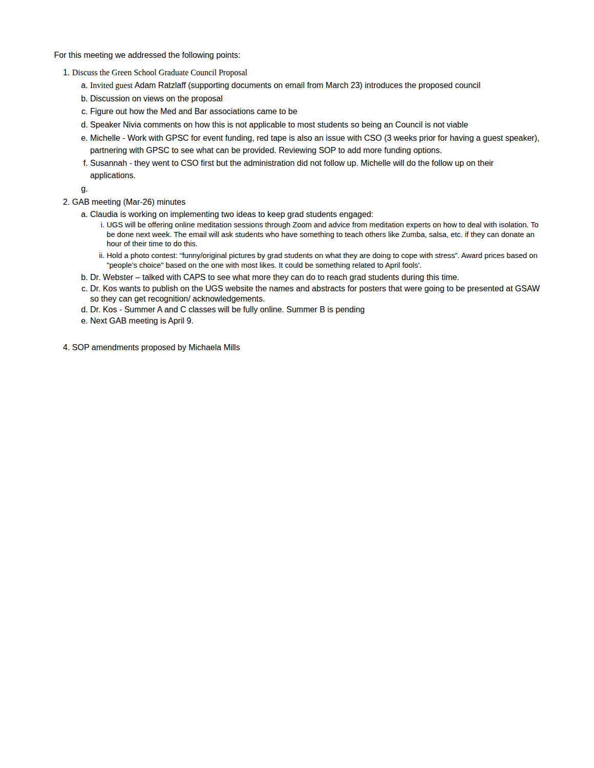For this meeting we addressed the following points:
Discuss the Green School Graduate Council Proposal
Invited guest Adam Ratzlaff (supporting documents on email from March 23) introduces the proposed council
Discussion on views on the proposal
Figure out how the Med and Bar associations came to be
Speaker Nivia comments on how this is not applicable to most students so being an Council is not viable
Michelle - Work with GPSC for event funding, red tape is also an issue with CSO (3 weeks prior for having a guest speaker), partnering with GPSC to see what can be provided. Reviewing SOP to add more funding options.
Susannah - they went to CSO first but the administration did not follow up. Michelle will do the follow up on their applications.
GAB meeting (Mar-26) minutes
Claudia is working on implementing two ideas to keep grad students engaged:
UGS will be offering online meditation sessions through Zoom and advice from meditation experts on how to deal with isolation. To be done next week. The email will ask students who have something to teach others like Zumba, salsa, etc. if they can donate an hour of their time to do this.
Hold a photo contest: “funny/original pictures by grad students on what they are doing to cope with stress”. Award prices based on "people’s choice" based on the one with most likes. It could be something related to April fools'.
Dr. Webster – talked with CAPS to see what more they can do to reach grad students during this time.
Dr. Kos wants to publish on the UGS website the names and abstracts for posters that were going to be presented at GSAW so they can get recognition/ acknowledgements.
Dr. Kos - Summer A and C classes will be fully online. Summer B is pending
Next GAB meeting is April 9.
SOP amendments proposed by Michaela Mills